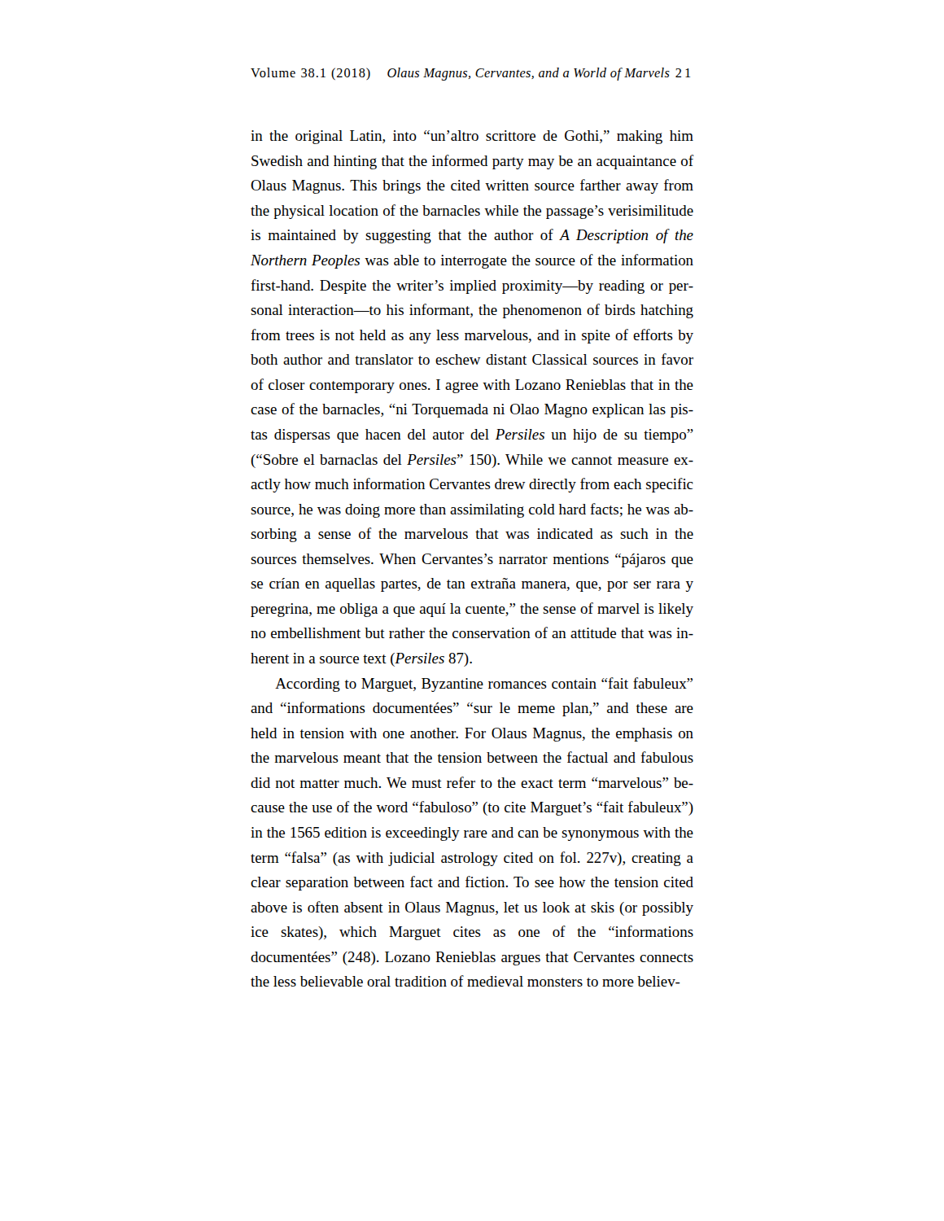Volume 38.1 (2018) Olaus Magnus, Cervantes, and a World of Marvels 21
in the original Latin, into “un’altro scrittore de Gothi,” making him Swedish and hinting that the informed party may be an acquaintance of Olaus Magnus. This brings the cited written source farther away from the physical location of the barnacles while the passage’s verisimilitude is maintained by suggesting that the author of A Description of the Northern Peoples was able to interrogate the source of the information first-hand. Despite the writer’s implied proximity—by reading or personal interaction—to his informant, the phenomenon of birds hatching from trees is not held as any less marvelous, and in spite of efforts by both author and translator to eschew distant Classical sources in favor of closer contemporary ones. I agree with Lozano Renieblas that in the case of the barnacles, “ni Torquemada ni Olao Magno explican las pistas dispersas que hacen del autor del Persiles un hijo de su tiempo” (“Sobre el barnaclas del Persiles” 150). While we cannot measure exactly how much information Cervantes drew directly from each specific source, he was doing more than assimilating cold hard facts; he was absorbing a sense of the marvelous that was indicated as such in the sources themselves. When Cervantes’s narrator mentions “pájaros que se crían en aquellas partes, de tan extraña manera, que, por ser rara y peregrina, me obliga a que aquí la cuente,” the sense of marvel is likely no embellishment but rather the conservation of an attitude that was inherent in a source text (Persiles 87).
According to Marguet, Byzantine romances contain “fait fabuleux” and “informations documentées” “sur le meme plan,” and these are held in tension with one another. For Olaus Magnus, the emphasis on the marvelous meant that the tension between the factual and fabulous did not matter much. We must refer to the exact term “marvelous” because the use of the word “fabuloso” (to cite Marguet’s “fait fabuleux”) in the 1565 edition is exceedingly rare and can be synonymous with the term “falsa” (as with judicial astrology cited on fol. 227v), creating a clear separation between fact and fiction. To see how the tension cited above is often absent in Olaus Magnus, let us look at skis (or possibly ice skates), which Marguet cites as one of the “informations documentées” (248). Lozano Renieblas argues that Cervantes connects the less believable oral tradition of medieval monsters to more believ-